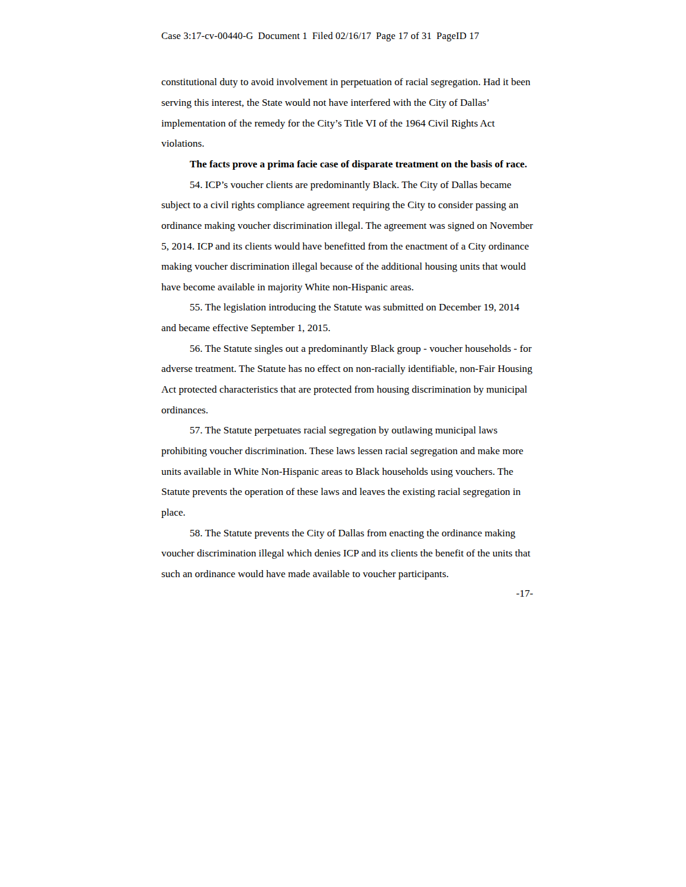Case 3:17-cv-00440-G Document 1 Filed 02/16/17 Page 17 of 31 PageID 17
constitutional duty to avoid involvement in perpetuation of racial segregation. Had it been serving this interest, the State would not have interfered with the City of Dallas’ implementation of the remedy for the City’s Title VI of the 1964 Civil Rights Act violations.
The facts prove a prima facie case of disparate treatment on the basis of race.
54. ICP’s voucher clients are predominantly Black. The City of Dallas became subject to a civil rights compliance agreement requiring the City to consider passing an ordinance making voucher discrimination illegal. The agreement was signed on November 5, 2014. ICP and its clients would have benefitted from the enactment of a City ordinance making voucher discrimination illegal because of the additional housing units that would have become available in majority White non-Hispanic areas.
55. The legislation introducing the Statute was submitted on December 19, 2014 and became effective September 1, 2015.
56. The Statute singles out a predominantly Black group - voucher households - for adverse treatment. The Statute has no effect on non-racially identifiable, non-Fair Housing Act protected characteristics that are protected from housing discrimination by municipal ordinances.
57. The Statute perpetuates racial segregation by outlawing municipal laws prohibiting voucher discrimination. These laws lessen racial segregation and make more units available in White Non-Hispanic areas to Black households using vouchers. The Statute prevents the operation of these laws and leaves the existing racial segregation in place.
58. The Statute prevents the City of Dallas from enacting the ordinance making voucher discrimination illegal which denies ICP and its clients the benefit of the units that such an ordinance would have made available to voucher participants.
-17-